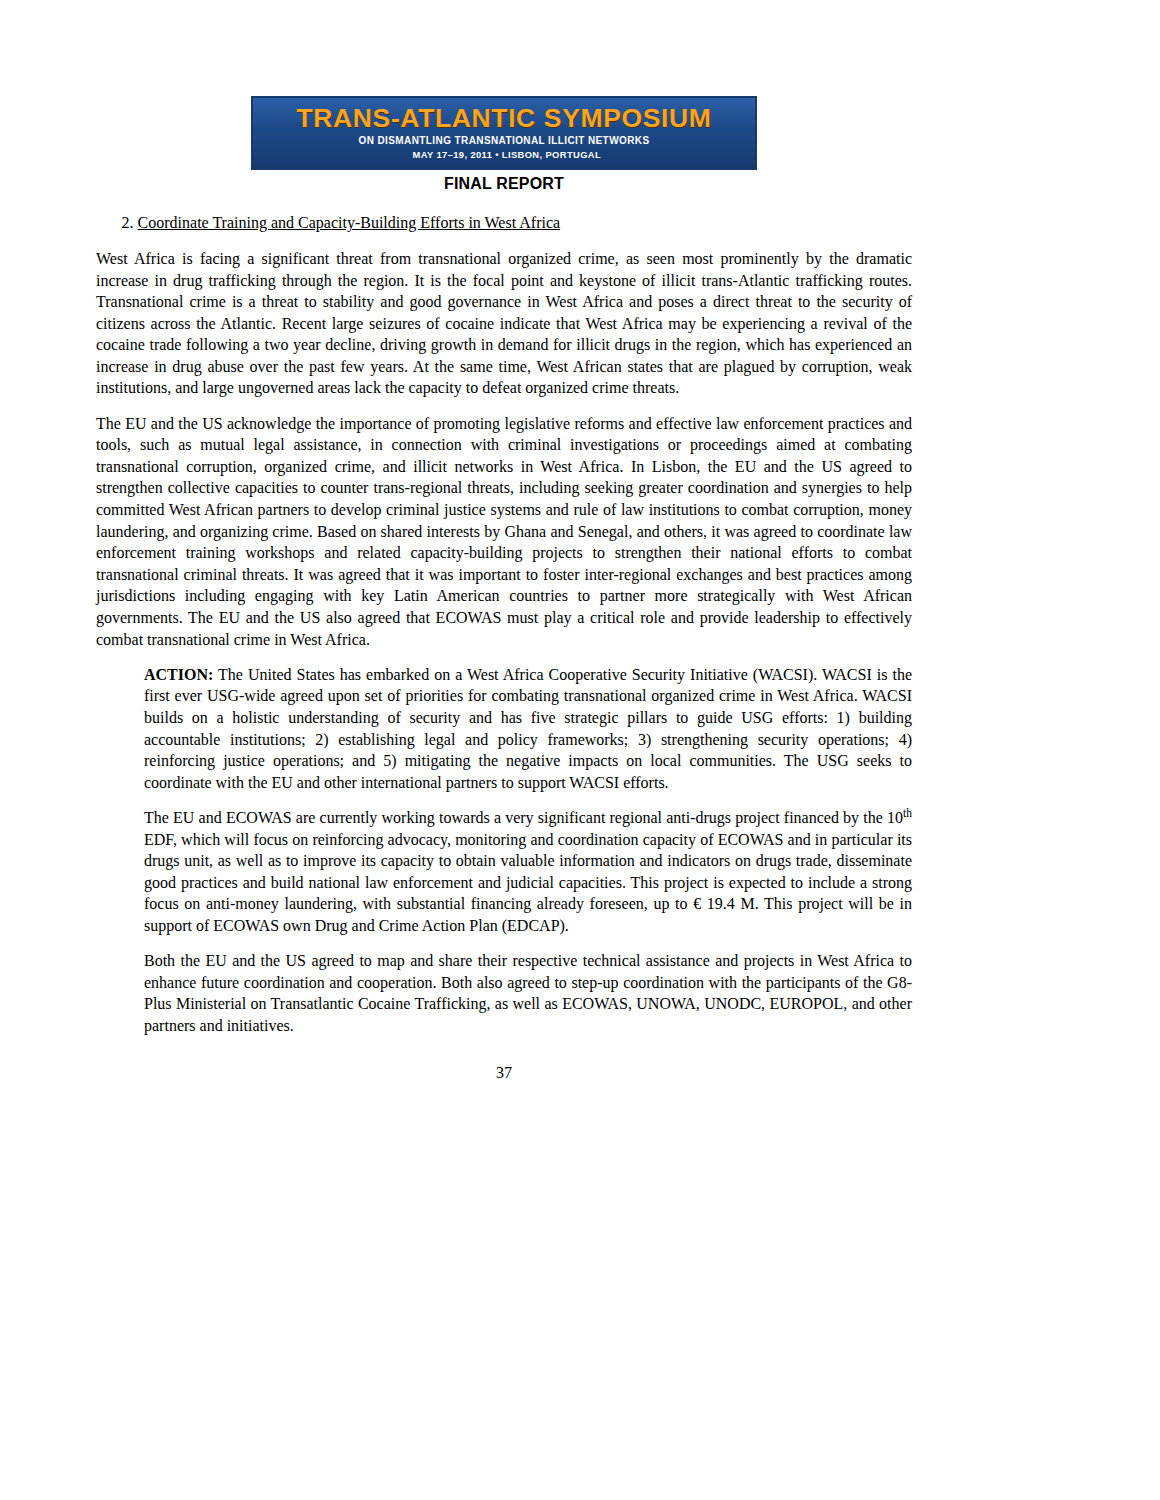TRANS-ATLANTIC SYMPOSIUM
ON DISMANTLING TRANSNATIONAL ILLICIT NETWORKSMay 17–19, 2011 • Lisbon, Portugal
FINAL REPORT
Coordinate Training and Capacity-Building Efforts in West Africa
West Africa is facing a significant threat from transnational organized crime, as seen most prominently by the dramatic increase in drug trafficking through the region. It is the focal point and keystone of illicit trans-Atlantic trafficking routes. Transnational crime is a threat to stability and good governance in West Africa and poses a direct threat to the security of citizens across the Atlantic. Recent large seizures of cocaine indicate that West Africa may be experiencing a revival of the cocaine trade following a two year decline, driving growth in demand for illicit drugs in the region, which has experienced an increase in drug abuse over the past few years. At the same time, West African states that are plagued by corruption, weak institutions, and large ungoverned areas lack the capacity to defeat organized crime threats.
The EU and the US acknowledge the importance of promoting legislative reforms and effective law enforcement practices and tools, such as mutual legal assistance, in connection with criminal investigations or proceedings aimed at combating transnational corruption, organized crime, and illicit networks in West Africa. In Lisbon, the EU and the US agreed to strengthen collective capacities to counter trans-regional threats, including seeking greater coordination and synergies to help committed West African partners to develop criminal justice systems and rule of law institutions to combat corruption, money laundering, and organizing crime. Based on shared interests by Ghana and Senegal, and others, it was agreed to coordinate law enforcement training workshops and related capacity-building projects to strengthen their national efforts to combat transnational criminal threats. It was agreed that it was important to foster inter-regional exchanges and best practices among jurisdictions including engaging with key Latin American countries to partner more strategically with West African governments. The EU and the US also agreed that ECOWAS must play a critical role and provide leadership to effectively combat transnational crime in West Africa.
ACTION: The United States has embarked on a West Africa Cooperative Security Initiative (WACSI). WACSI is the first ever USG-wide agreed upon set of priorities for combating transnational organized crime in West Africa. WACSI builds on a holistic understanding of security and has five strategic pillars to guide USG efforts: 1) building accountable institutions; 2) establishing legal and policy frameworks; 3) strengthening security operations; 4) reinforcing justice operations; and 5) mitigating the negative impacts on local communities. The USG seeks to coordinate with the EU and other international partners to support WACSI efforts.
The EU and ECOWAS are currently working towards a very significant regional anti-drugs project financed by the 10th EDF, which will focus on reinforcing advocacy, monitoring and coordination capacity of ECOWAS and in particular its drugs unit, as well as to improve its capacity to obtain valuable information and indicators on drugs trade, disseminate good practices and build national law enforcement and judicial capacities. This project is expected to include a strong focus on anti-money laundering, with substantial financing already foreseen, up to € 19.4 M. This project will be in support of ECOWAS own Drug and Crime Action Plan (EDCAP).
Both the EU and the US agreed to map and share their respective technical assistance and projects in West Africa to enhance future coordination and cooperation. Both also agreed to step-up coordination with the participants of the G8-Plus Ministerial on Transatlantic Cocaine Trafficking, as well as ECOWAS, UNOWA, UNODC, EUROPOL, and other partners and initiatives.
37